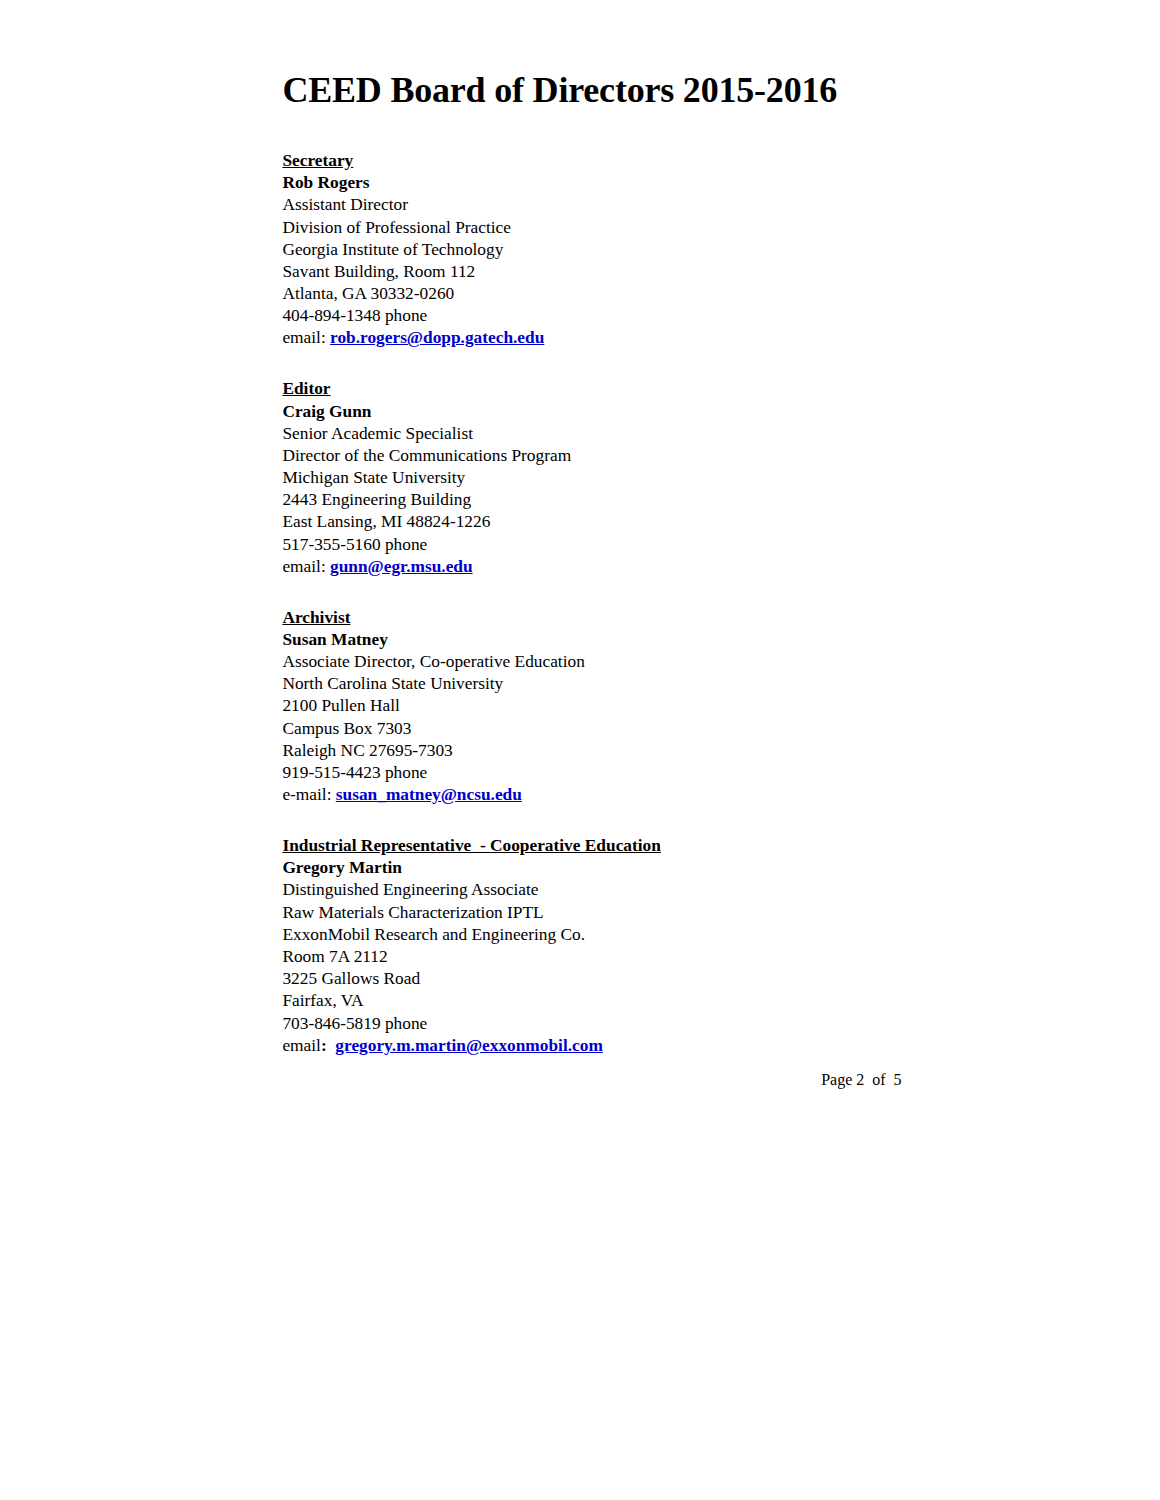CEED Board of Directors 2015-2016
Secretary
Rob Rogers
Assistant Director
Division of Professional Practice
Georgia Institute of Technology
Savant Building, Room 112
Atlanta, GA 30332-0260
404-894-1348 phone
email: rob.rogers@dopp.gatech.edu
Editor
Craig Gunn
Senior Academic Specialist
Director of the Communications Program
Michigan State University
2443 Engineering Building
East Lansing, MI 48824-1226
517-355-5160 phone
email: gunn@egr.msu.edu
Archivist
Susan Matney
Associate Director, Co-operative Education
North Carolina State University
2100 Pullen Hall
Campus Box 7303
Raleigh NC 27695-7303
919-515-4423 phone
e-mail: susan_matney@ncsu.edu
Industrial Representative - Cooperative Education
Gregory Martin
Distinguished Engineering Associate
Raw Materials Characterization IPTL
ExxonMobil Research and Engineering Co.
Room 7A 2112
3225 Gallows Road
Fairfax, VA
703-846-5819 phone
email: gregory.m.martin@exxonmobil.com
Page 2 of 5